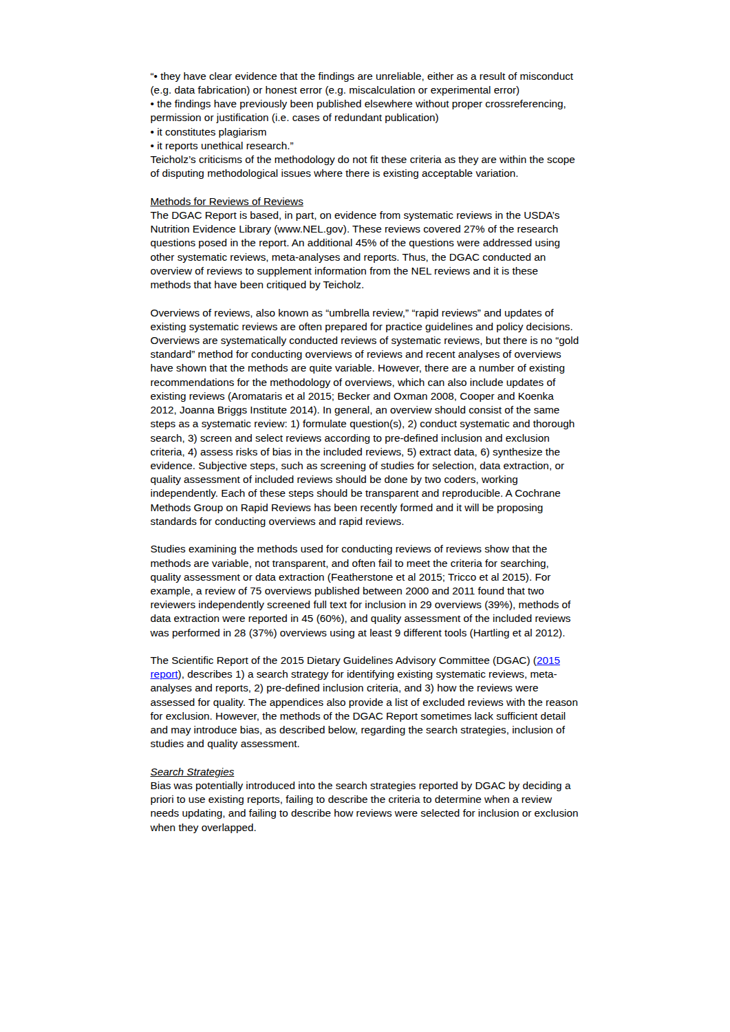“• they have clear evidence that the findings are unreliable, either as a result of misconduct (e.g. data fabrication) or honest error (e.g. miscalculation or experimental error)
• the findings have previously been published elsewhere without proper crossreferencing, permission or justification (i.e. cases of redundant publication)
• it constitutes plagiarism
• it reports unethical research.”
Teicholz’s criticisms of the methodology do not fit these criteria as they are within the scope of disputing methodological issues where there is existing acceptable variation.
Methods for Reviews of Reviews
The DGAC Report is based, in part, on evidence from systematic reviews in the USDA’s Nutrition Evidence Library (www.NEL.gov). These reviews covered 27% of the research questions posed in the report. An additional 45% of the questions were addressed using other systematic reviews, meta-analyses and reports. Thus, the DGAC conducted an overview of reviews to supplement information from the NEL reviews and it is these methods that have been critiqued by Teicholz.
Overviews of reviews, also known as “umbrella review,” “rapid reviews” and updates of existing systematic reviews are often prepared for practice guidelines and policy decisions. Overviews are systematically conducted reviews of systematic reviews, but there is no “gold standard” method for conducting overviews of reviews and recent analyses of overviews have shown that the methods are quite variable. However, there are a number of existing recommendations for the methodology of overviews, which can also include updates of existing reviews (Aromataris et al 2015; Becker and Oxman 2008, Cooper and Koenka 2012, Joanna Briggs Institute 2014). In general, an overview should consist of the same steps as a systematic review: 1) formulate question(s), 2) conduct systematic and thorough search, 3) screen and select reviews according to pre-defined inclusion and exclusion criteria, 4) assess risks of bias in the included reviews, 5) extract data, 6) synthesize the evidence. Subjective steps, such as screening of studies for selection, data extraction, or quality assessment of included reviews should be done by two coders, working independently. Each of these steps should be transparent and reproducible. A Cochrane Methods Group on Rapid Reviews has been recently formed and it will be proposing standards for conducting overviews and rapid reviews.
Studies examining the methods used for conducting reviews of reviews show that the methods are variable, not transparent, and often fail to meet the criteria for searching, quality assessment or data extraction (Featherstone et al 2015; Tricco et al 2015). For example, a review of 75 overviews published between 2000 and 2011 found that two reviewers independently screened full text for inclusion in 29 overviews (39%), methods of data extraction were reported in 45 (60%), and quality assessment of the included reviews was performed in 28 (37%) overviews using at least 9 different tools (Hartling et al 2012).
The Scientific Report of the 2015 Dietary Guidelines Advisory Committee (DGAC) (2015 report), describes 1) a search strategy for identifying existing systematic reviews, meta-analyses and reports, 2) pre-defined inclusion criteria, and 3) how the reviews were assessed for quality. The appendices also provide a list of excluded reviews with the reason for exclusion. However, the methods of the DGAC Report sometimes lack sufficient detail and may introduce bias, as described below, regarding the search strategies, inclusion of studies and quality assessment.
Search Strategies
Bias was potentially introduced into the search strategies reported by DGAC by deciding a priori to use existing reports, failing to describe the criteria to determine when a review needs updating, and failing to describe how reviews were selected for inclusion or exclusion when they overlapped.